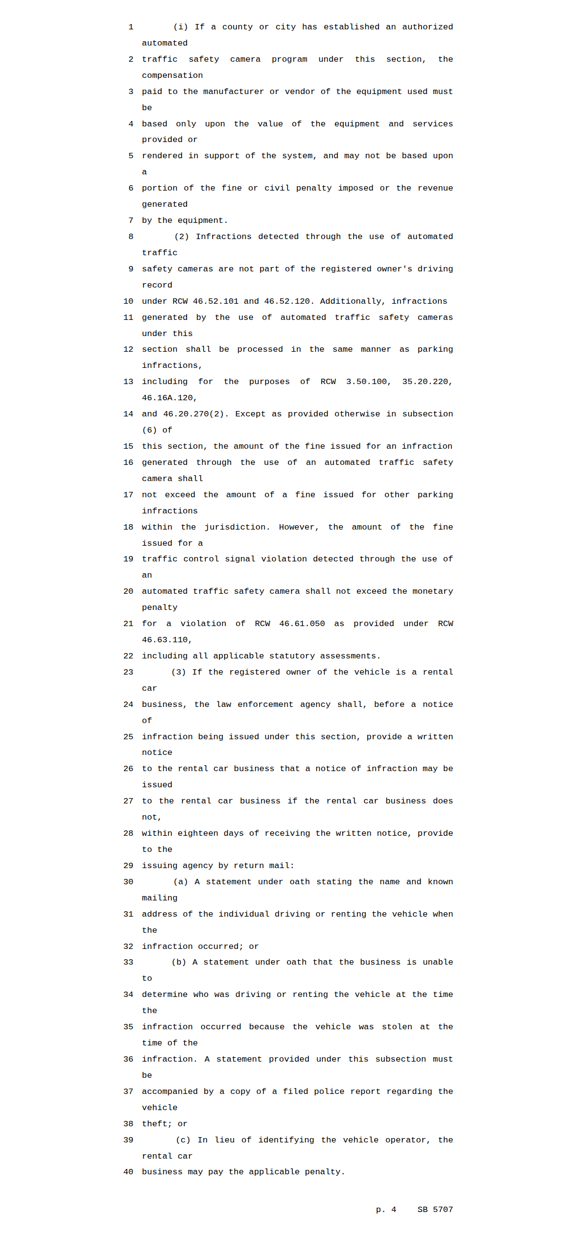(i) If a county or city has established an authorized automated
traffic safety camera program under this section, the compensation
paid to the manufacturer or vendor of the equipment used must be
based only upon the value of the equipment and services provided or
rendered in support of the system, and may not be based upon a
portion of the fine or civil penalty imposed or the revenue generated
by the equipment.
(2) Infractions detected through the use of automated traffic
safety cameras are not part of the registered owner's driving record
under RCW 46.52.101 and 46.52.120. Additionally, infractions
generated by the use of automated traffic safety cameras under this
section shall be processed in the same manner as parking infractions,
including for the purposes of RCW 3.50.100, 35.20.220, 46.16A.120,
and 46.20.270(2). Except as provided otherwise in subsection (6) of
this section, the amount of the fine issued for an infraction
generated through the use of an automated traffic safety camera shall
not exceed the amount of a fine issued for other parking infractions
within the jurisdiction. However, the amount of the fine issued for a
traffic control signal violation detected through the use of an
automated traffic safety camera shall not exceed the monetary penalty
for a violation of RCW 46.61.050 as provided under RCW 46.63.110,
including all applicable statutory assessments.
(3) If the registered owner of the vehicle is a rental car
business, the law enforcement agency shall, before a notice of
infraction being issued under this section, provide a written notice
to the rental car business that a notice of infraction may be issued
to the rental car business if the rental car business does not,
within eighteen days of receiving the written notice, provide to the
issuing agency by return mail:
(a) A statement under oath stating the name and known mailing
address of the individual driving or renting the vehicle when the
infraction occurred; or
(b) A statement under oath that the business is unable to
determine who was driving or renting the vehicle at the time the
infraction occurred because the vehicle was stolen at the time of the
infraction. A statement provided under this subsection must be
accompanied by a copy of a filed police report regarding the vehicle
theft; or
(c) In lieu of identifying the vehicle operator, the rental car
business may pay the applicable penalty.
p. 4 SB 5707